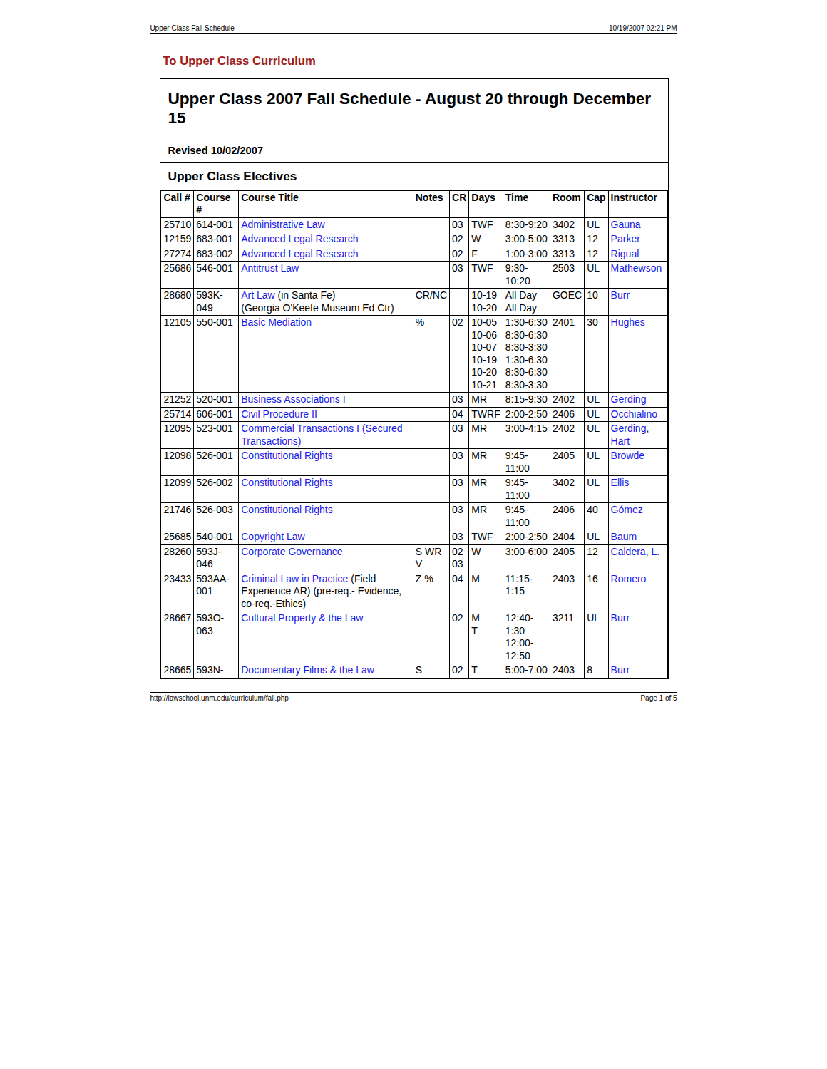Upper Class Fall Schedule 10/19/2007 02:21 PM
To Upper Class Curriculum
Upper Class 2007 Fall Schedule - August 20 through December 15
Revised 10/02/2007
Upper Class Electives
| Call # | Course # | Course Title | Notes | CR | Days | Time | Room | Cap | Instructor |
| --- | --- | --- | --- | --- | --- | --- | --- | --- | --- |
| 25710 | 614-001 | Administrative Law | | 03 | TWF | 8:30-9:20 | 3402 | UL | Gauna |
| 12159 | 683-001 | Advanced Legal Research | | 02 | W | 3:00-5:00 | 3313 | 12 | Parker |
| 27274 | 683-002 | Advanced Legal Research | | 02 | F | 1:00-3:00 | 3313 | 12 | Rigual |
| 25686 | 546-001 | Antitrust Law | | 03 | TWF | 9:30- 10:20 | 2503 | UL | Mathewson |
| 28680 | 593K-049 | Art Law (in Santa Fe) (Georgia O'Keefe Museum Ed Ctr) | CR/NC | | 10-19 10-20 | All Day All Day | GOEC | 10 | Burr |
| 12105 | 550-001 | Basic Mediation | % | 02 | 10-05 10-06 10-07 10-19 10-20 10-21 | 1:30-6:30 8:30-6:30 8:30-3:30 1:30-6:30 8:30-6:30 8:30-3:30 | 2401 | 30 | Hughes |
| 21252 | 520-001 | Business Associations I | | 03 | MR | 8:15-9:30 | 2402 | UL | Gerding |
| 25714 | 606-001 | Civil Procedure II | | 04 | TWRF | 2:00-2:50 | 2406 | UL | Occhialino |
| 12095 | 523-001 | Commercial Transactions I (Secured Transactions) | | 03 | MR | 3:00-4:15 | 2402 | UL | Gerding , Hart |
| 12098 | 526-001 | Constitutional Rights | | 03 | MR | 9:45- 11:00 | 2405 | UL | Browde |
| 12099 | 526-002 | Constitutional Rights | | 03 | MR | 9:45- 11:00 | 3402 | UL | Ellis |
| 21746 | 526-003 | Constitutional Rights | | 03 | MR | 9:45- 11:00 | 2406 | 40 | Gómez |
| 25685 | 540-001 | Copyright Law | | 03 | TWF | 2:00-2:50 | 2404 | UL | Baum |
| 28260 | 593J-046 | Corporate Governance | S WR V | 02 03 | W | 3:00-6:00 | 2405 | 12 | Caldera, L. |
| 23433 | 593AA-001 | Criminal Law in Practice (Field Experience AR) (pre-req.- Evidence, co-req.-Ethics) | Z % | 04 | M | 11:15- 1:15 | 2403 | 16 | Romero |
| 28667 | 593O-063 | Cultural Property & the Law | | 02 | M T | 12:40- 1:30 12:00- 12:50 | 3211 | UL | Burr |
| 28665 | 593N- | Documentary Films & the Law | S | 02 | T | 5:00-7:00 | 2403 | 8 | Burr |
http://lawschool.unm.edu/curriculum/fall.php Page 1 of 5